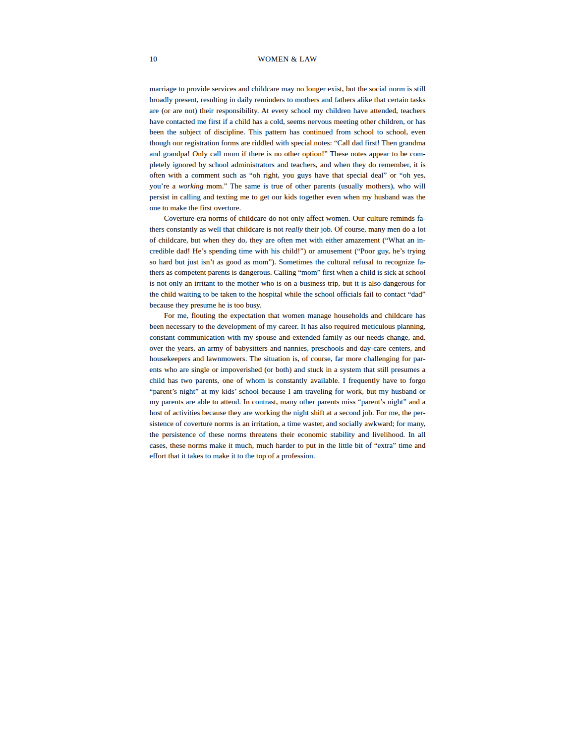10 WOMEN & LAW
marriage to provide services and childcare may no longer exist, but the social norm is still broadly present, resulting in daily reminders to mothers and fathers alike that certain tasks are (or are not) their responsibility. At every school my children have attended, teachers have contacted me first if a child has a cold, seems nervous meeting other children, or has been the subject of discipline. This pattern has continued from school to school, even though our registration forms are riddled with special notes: “Call dad first! Then grandma and grandpa! Only call mom if there is no other option!” These notes appear to be completely ignored by school administrators and teachers, and when they do remember, it is often with a comment such as “oh right, you guys have that special deal” or “oh yes, you’re a working mom.” The same is true of other parents (usually mothers), who will persist in calling and texting me to get our kids together even when my husband was the one to make the first overture.
Coverture-era norms of childcare do not only affect women. Our culture reminds fathers constantly as well that childcare is not really their job. Of course, many men do a lot of childcare, but when they do, they are often met with either amazement (“What an incredible dad! He’s spending time with his child!”) or amusement (“Poor guy, he’s trying so hard but just isn’t as good as mom”). Sometimes the cultural refusal to recognize fathers as competent parents is dangerous. Calling “mom” first when a child is sick at school is not only an irritant to the mother who is on a business trip, but it is also dangerous for the child waiting to be taken to the hospital while the school officials fail to contact “dad” because they presume he is too busy.
For me, flouting the expectation that women manage households and childcare has been necessary to the development of my career. It has also required meticulous planning, constant communication with my spouse and extended family as our needs change, and, over the years, an army of babysitters and nannies, preschools and day-care centers, and housekeepers and lawnmowers. The situation is, of course, far more challenging for parents who are single or impoverished (or both) and stuck in a system that still presumes a child has two parents, one of whom is constantly available. I frequently have to forgo “parent’s night” at my kids’ school because I am traveling for work, but my husband or my parents are able to attend. In contrast, many other parents miss “parent’s night” and a host of activities because they are working the night shift at a second job. For me, the persistence of coverture norms is an irritation, a time waster, and socially awkward; for many, the persistence of these norms threatens their economic stability and livelihood. In all cases, these norms make it much, much harder to put in the little bit of “extra” time and effort that it takes to make it to the top of a profession.